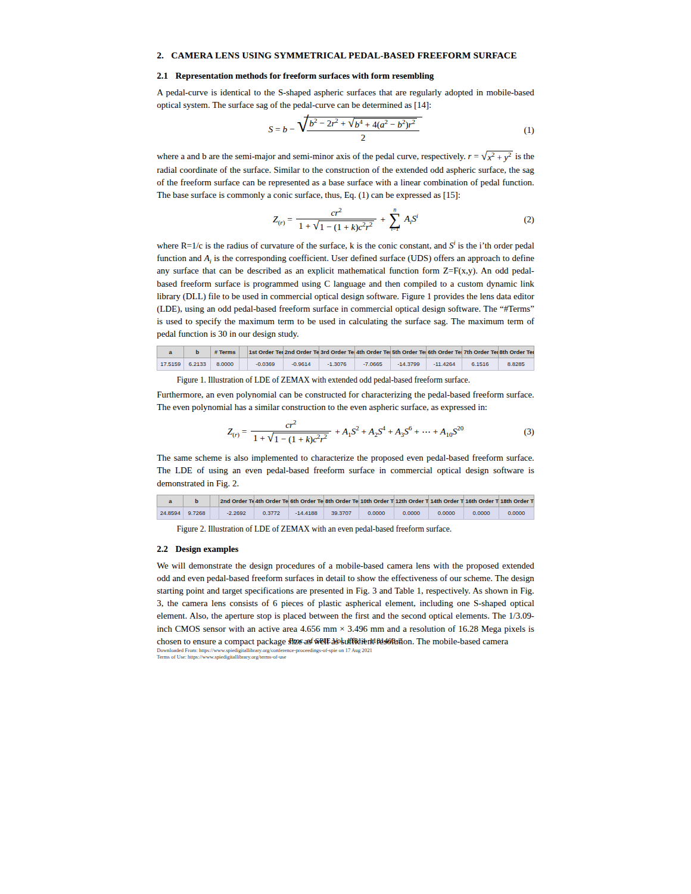2. CAMERA LENS USING SYMMETRICAL PEDAL-BASED FREEFORM SURFACE
2.1 Representation methods for freeform surfaces with form resembling
A pedal-curve is identical to the S-shaped aspheric surfaces that are regularly adopted in mobile-based optical system. The surface sag of the pedal-curve can be determined as [14]:
S = b − b2 − 2r2 + b4 + 4(a2 − b2)r2 2
(1)
where a and b are the semi-major and semi-minor axis of the pedal curve, respectively. r = x2 + y2 is the radial coordinate of the surface. Similar to the construction of the extended odd aspheric surface, the sag of the freeform surface can be represented as a base surface with a linear combination of pedal function. The base surface is commonly a conic surface, thus, Eq. (1) can be expressed as [15]:
Z(r) = cr2 1 + 1 − (1 + k)c2r2 + n ∑ i=1 AiSi
(2)
where R=1/c is the radius of curvature of the surface, k is the conic constant, and Si is the i’th order pedal function and Ai is the corresponding coefficient. User defined surface (UDS) offers an approach to define any surface that can be described as an explicit mathematical function form Z=F(x,y). An odd pedal-based freeform surface is programmed using C language and then compiled to a custom dynamic link library (DLL) file to be used in commercial optical design software. Figure 1 provides the lens data editor (LDE), using an odd pedal-based freeform surface in commercial optical design software. The “#Terms” is used to specify the maximum term to be used in calculating the surface sag. The maximum term of pedal function is 30 in our design study.
| a | b | # Terms | | 1st Order Term | 2nd Order Term | 3rd Order Term | 4th Order Term | 5th Order Term | 6th Order Term | 7th Order Term | 8th Order Term |
| --- | --- | --- | --- | --- | --- | --- | --- | --- | --- | --- | --- |
| 17.5159 | 6.2133 | 8.0000 | | -0.0369 | -0.9614 | -1.3076 | -7.0665 | -14.3799 | -11.4264 | 6.1516 | 8.8285 |
Figure 1. Illustration of LDE of ZEMAX with extended odd pedal-based freeform surface.
Furthermore, an even polynomial can be constructed for characterizing the pedal-based freeform surface. The even polynomial has a similar construction to the even aspheric surface, as expressed in:
Z(r) = cr2 1 + 1 − (1 + k)c2r2 + A1S2 + A2S4 + A3S6 + ⋯ + A10S20
(3)
The same scheme is also implemented to characterize the proposed even pedal-based freeform surface. The LDE of using an even pedal-based freeform surface in commercial optical design software is demonstrated in Fig. 2.
| a | b | | 2nd Order Term | 4th Order Term | 6th Order Term | 8th Order Term | 10th Order Term | 12th Order Term | 14th Order Term | 16th Order Term | 18th Order Term |
| --- | --- | --- | --- | --- | --- | --- | --- | --- | --- | --- | --- |
| 24.8594 | 9.7268 | | -2.2692 | 0.3772 | -14.4188 | 39.3707 | 0.0000 | 0.0000 | 0.0000 | 0.0000 | 0.0000 |
Figure 2. Illustration of LDE of ZEMAX with an even pedal-based freeform surface.
2.2 Design examples
We will demonstrate the design procedures of a mobile-based camera lens with the proposed extended odd and even pedal-based freeform surfaces in detail to show the effectiveness of our scheme. The design starting point and target specifications are presented in Fig. 3 and Table 1, respectively. As shown in Fig. 3, the camera lens consists of 6 pieces of plastic aspherical element, including one S-shaped optical element. Also, the aperture stop is placed between the first and the second optical elements. The 1/3.09-inch CMOS sensor with an active area 4.656 mm × 3.496 mm and a resolution of 16.28 Mega pixels is chosen to ensure a compact package size as well as sufficient resolution. The mobile-based camera
Proc. of SPIE Vol. 11814 1181403-2
Downloaded From: https://www.spiedigitallibrary.org/conference-proceedings-of-spie on 17 Aug 2021
Terms of Use: https://www.spiedigitallibrary.org/terms-of-use